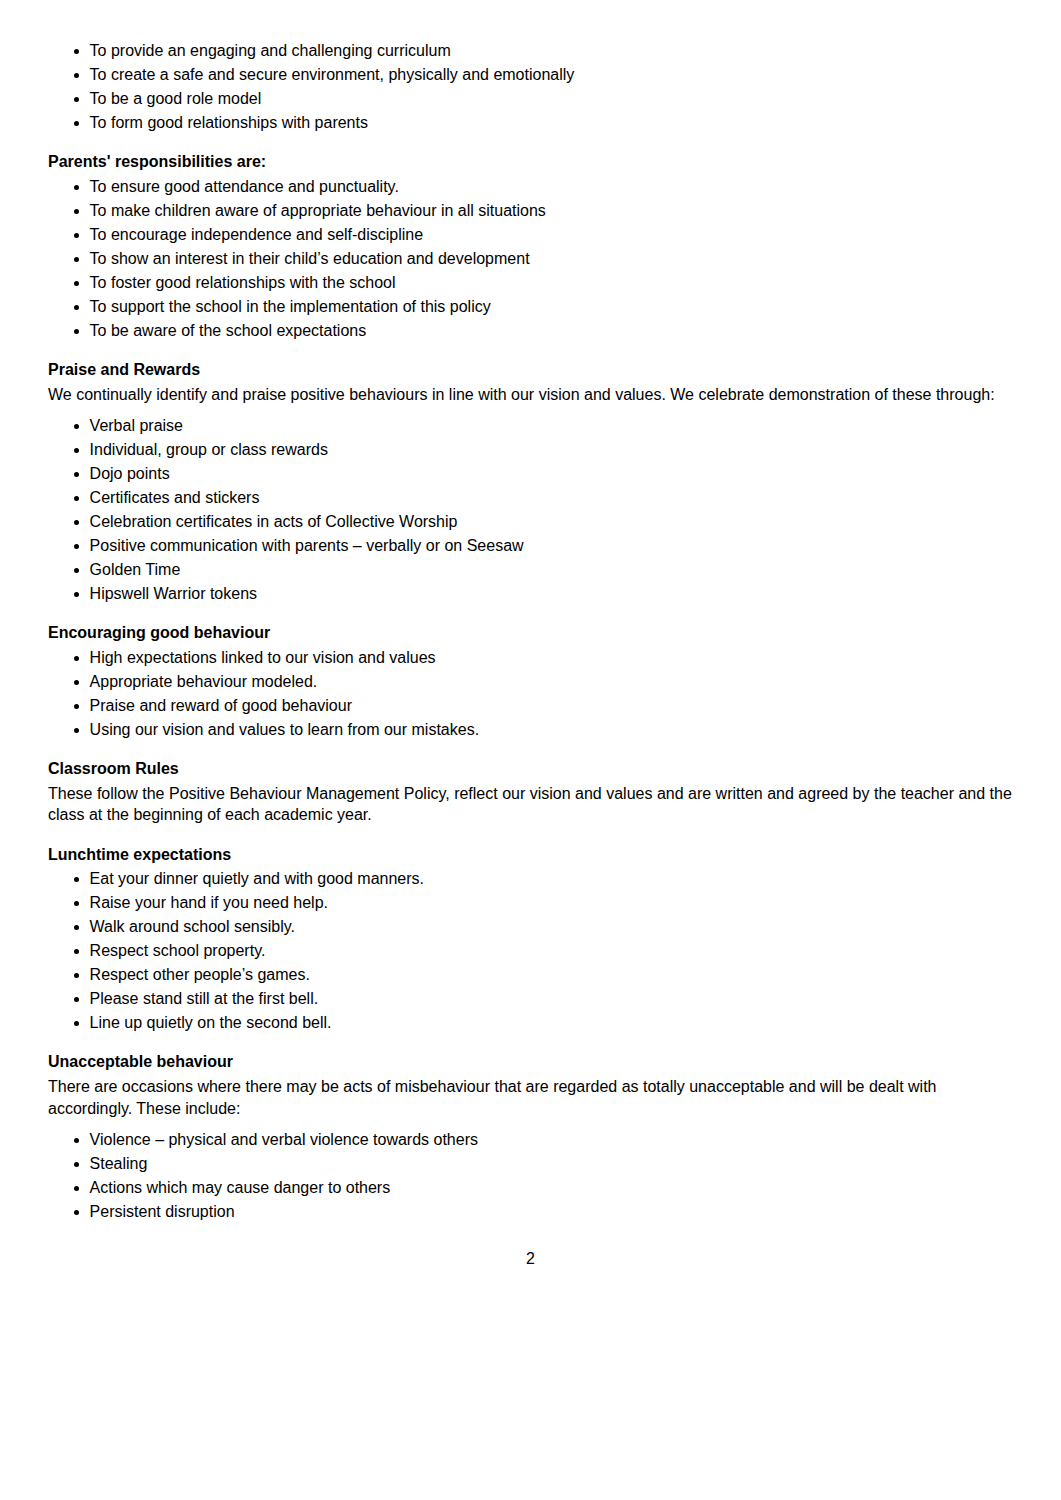To provide an engaging and challenging curriculum
To create a safe and secure environment, physically and emotionally
To be a good role model
To form good relationships with parents
Parents' responsibilities are:
To ensure good attendance and punctuality.
To make children aware of appropriate behaviour in all situations
To encourage independence and self-discipline
To show an interest in their child’s education and development
To foster good relationships with the school
To support the school in the implementation of this policy
To be aware of the school expectations
Praise and Rewards
We continually identify and praise positive behaviours in line with our vision and values. We celebrate demonstration of these through:
Verbal praise
Individual, group or class rewards
Dojo points
Certificates and stickers
Celebration certificates in acts of Collective Worship
Positive communication with parents – verbally or on Seesaw
Golden Time
Hipswell Warrior tokens
Encouraging good behaviour
High expectations linked to our vision and values
Appropriate behaviour modeled.
Praise and reward of good behaviour
Using our vision and values to learn from our mistakes.
Classroom Rules
These follow the Positive Behaviour Management Policy, reflect our vision and values and are written and agreed by the teacher and the class at the beginning of each academic year.
Lunchtime expectations
Eat your dinner quietly and with good manners.
Raise your hand if you need help.
Walk around school sensibly.
Respect school property.
Respect other people’s games.
Please stand still at the first bell.
Line up quietly on the second bell.
Unacceptable behaviour
There are occasions where there may be acts of misbehaviour that are regarded as totally unacceptable and will be dealt with accordingly. These include:
Violence – physical and verbal violence towards others
Stealing
Actions which may cause danger to others
Persistent disruption
2